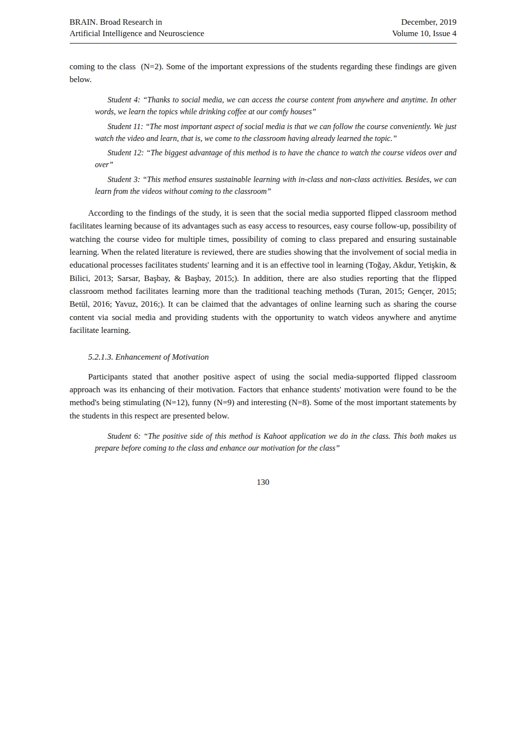BRAIN. Broad Research in
Artificial Intelligence and Neuroscience
December, 2019
Volume 10, Issue 4
coming to the class (N=2). Some of the important expressions of the students regarding these findings are given below.
Student 4: “Thanks to social media, we can access the course content from anywhere and anytime. In other words, we learn the topics while drinking coffee at our comfy houses”
Student 11: “The most important aspect of social media is that we can follow the course conveniently. We just watch the video and learn, that is, we come to the classroom having already learned the topic.”
Student 12: “The biggest advantage of this method is to have the chance to watch the course videos over and over”
Student 3: “This method ensures sustainable learning with in-class and non-class activities. Besides, we can learn from the videos without coming to the classroom”
According to the findings of the study, it is seen that the social media supported flipped classroom method facilitates learning because of its advantages such as easy access to resources, easy course follow-up, possibility of watching the course video for multiple times, possibility of coming to class prepared and ensuring sustainable learning. When the related literature is reviewed, there are studies showing that the involvement of social media in educational processes facilitates students' learning and it is an effective tool in learning (Toğay, Akdur, Yetişkin, & Bilici, 2013; Sarsar, Başbay, & Başbay, 2015;). In addition, there are also studies reporting that the flipped classroom method facilitates learning more than the traditional teaching methods (Turan, 2015; Gençer, 2015; Betül, 2016; Yavuz, 2016;). It can be claimed that the advantages of online learning such as sharing the course content via social media and providing students with the opportunity to watch videos anywhere and anytime facilitate learning.
5.2.1.3. Enhancement of Motivation
Participants stated that another positive aspect of using the social media-supported flipped classroom approach was its enhancing of their motivation. Factors that enhance students' motivation were found to be the method's being stimulating (N=12), funny (N=9) and interesting (N=8). Some of the most important statements by the students in this respect are presented below.
Student 6: “The positive side of this method is Kahoot application we do in the class. This both makes us prepare before coming to the class and enhance our motivation for the class”
130